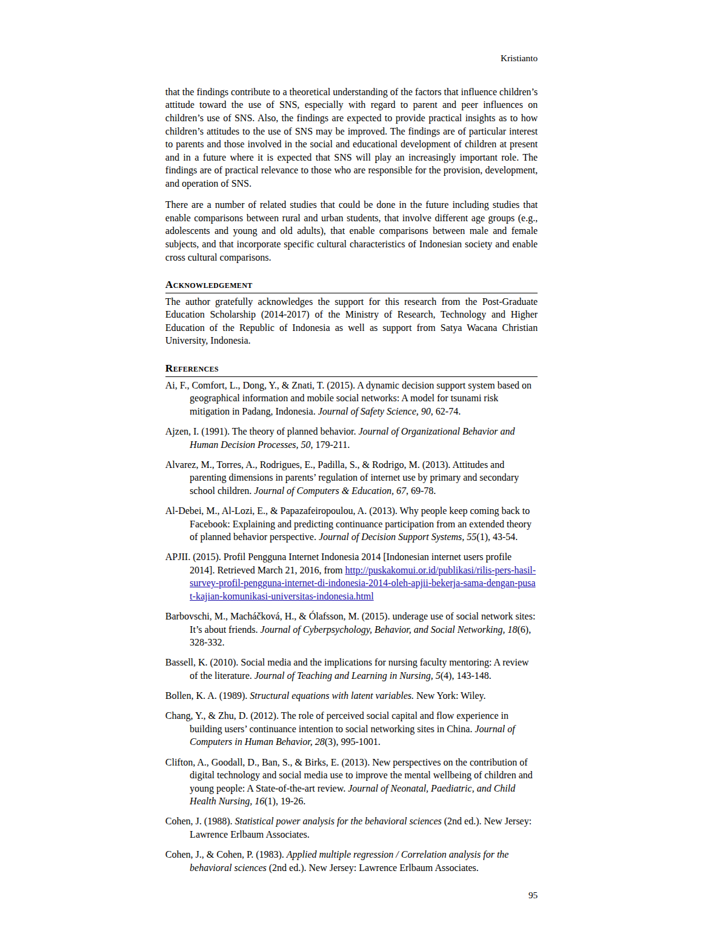Kristianto
that the findings contribute to a theoretical understanding of the factors that influence children’s attitude toward the use of SNS, especially with regard to parent and peer influences on children’s use of SNS. Also, the findings are expected to provide practical insights as to how children’s attitudes to the use of SNS may be improved. The findings are of particular interest to parents and those involved in the social and educational development of children at present and in a future where it is expected that SNS will play an increasingly important role. The findings are of practical relevance to those who are responsible for the provision, development, and operation of SNS.
There are a number of related studies that could be done in the future including studies that enable comparisons between rural and urban students, that involve different age groups (e.g., adolescents and young and old adults), that enable comparisons between male and female subjects, and that incorporate specific cultural characteristics of Indonesian society and enable cross cultural comparisons.
Acknowledgement
The author gratefully acknowledges the support for this research from the Post-Graduate Education Scholarship (2014-2017) of the Ministry of Research, Technology and Higher Education of the Republic of Indonesia as well as support from Satya Wacana Christian University, Indonesia.
References
Ai, F., Comfort, L., Dong, Y., & Znati, T. (2015). A dynamic decision support system based on geographical information and mobile social networks: A model for tsunami risk mitigation in Padang, Indonesia. Journal of Safety Science, 90, 62-74.
Ajzen, I. (1991). The theory of planned behavior. Journal of Organizational Behavior and Human Decision Processes, 50, 179-211.
Alvarez, M., Torres, A., Rodrigues, E., Padilla, S., & Rodrigo, M. (2013). Attitudes and parenting dimensions in parents’ regulation of internet use by primary and secondary school children. Journal of Computers & Education, 67, 69-78.
Al-Debei, M., Al-Lozi, E., & Papazafeiropoulou, A. (2013). Why people keep coming back to Facebook: Explaining and predicting continuance participation from an extended theory of planned behavior perspective. Journal of Decision Support Systems, 55(1), 43-54.
APJII. (2015). Profil Pengguna Internet Indonesia 2014 [Indonesian internet users profile 2014]. Retrieved March 21, 2016, from http://puskakomui.or.id/publikasi/rilis-pers-hasil-survey-profil-pengguna-internet-di-indonesia-2014-oleh-apjii-bekerja-sama-dengan-pusat-kajian-komunikasi-universitas-indonesia.html
Barbovschi, M., Macháčková, H., & Ólafsson, M. (2015). underage use of social network sites: It’s about friends. Journal of Cyberpsychology, Behavior, and Social Networking, 18(6), 328-332.
Bassell, K. (2010). Social media and the implications for nursing faculty mentoring: A review of the literature. Journal of Teaching and Learning in Nursing, 5(4), 143-148.
Bollen, K. A. (1989). Structural equations with latent variables. New York: Wiley.
Chang, Y., & Zhu, D. (2012). The role of perceived social capital and flow experience in building users’ continuance intention to social networking sites in China. Journal of Computers in Human Behavior, 28(3), 995-1001.
Clifton, A., Goodall, D., Ban, S., & Birks, E. (2013). New perspectives on the contribution of digital technology and social media use to improve the mental wellbeing of children and young people: A State-of-the-art review. Journal of Neonatal, Paediatric, and Child Health Nursing, 16(1), 19-26.
Cohen, J. (1988). Statistical power analysis for the behavioral sciences (2nd ed.). New Jersey: Lawrence Erlbaum Associates.
Cohen, J., & Cohen, P. (1983). Applied multiple regression / Correlation analysis for the behavioral sciences (2nd ed.). New Jersey: Lawrence Erlbaum Associates.
95